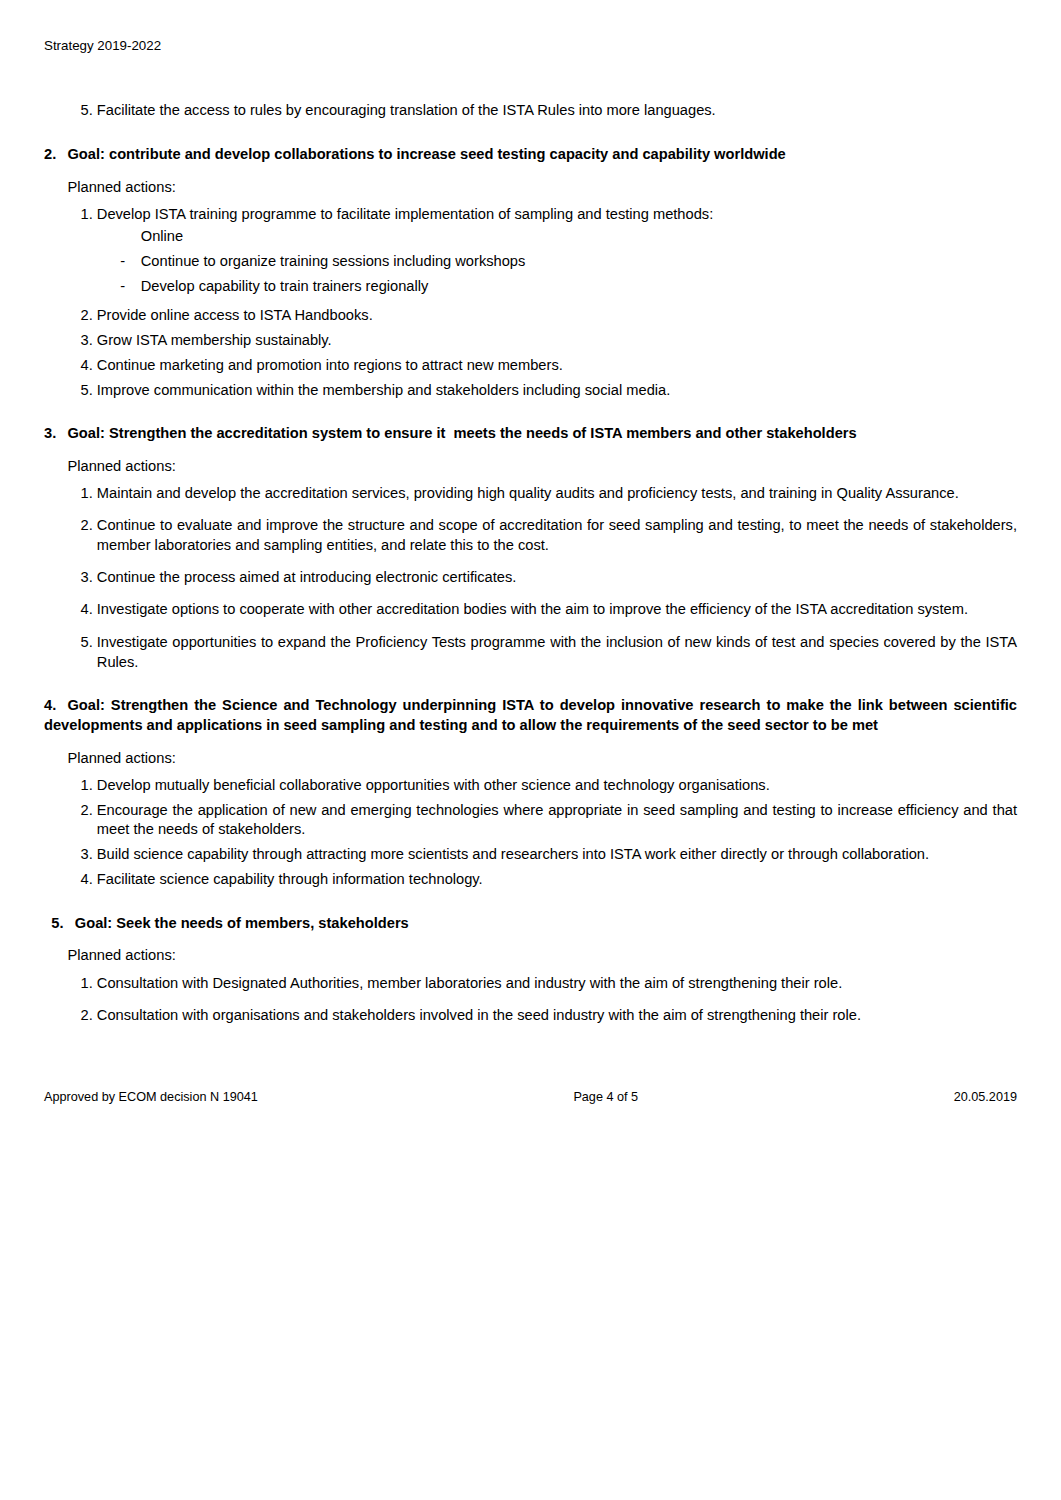Strategy 2019-2022
Facilitate the access to rules by encouraging translation of the ISTA Rules into more languages.
2. Goal: contribute and develop collaborations to increase seed testing capacity and capability worldwide
Planned actions:
Develop ISTA training programme to facilitate implementation of sampling and testing methods:
Online
Continue to organize training sessions including workshops
Develop capability to train trainers regionally
Provide online access to ISTA Handbooks.
Grow ISTA membership sustainably.
Continue marketing and promotion into regions to attract new members.
Improve communication within the membership and stakeholders including social media.
3. Goal: Strengthen the accreditation system to ensure it meets the needs of ISTA members and other stakeholders
Planned actions:
Maintain and develop the accreditation services, providing high quality audits and proficiency tests, and training in Quality Assurance.
Continue to evaluate and improve the structure and scope of accreditation for seed sampling and testing, to meet the needs of stakeholders, member laboratories and sampling entities, and relate this to the cost.
Continue the process aimed at introducing electronic certificates.
Investigate options to cooperate with other accreditation bodies with the aim to improve the efficiency of the ISTA accreditation system.
Investigate opportunities to expand the Proficiency Tests programme with the inclusion of new kinds of test and species covered by the ISTA Rules.
4. Goal: Strengthen the Science and Technology underpinning ISTA to develop innovative research to make the link between scientific developments and applications in seed sampling and testing and to allow the requirements of the seed sector to be met
Planned actions:
Develop mutually beneficial collaborative opportunities with other science and technology organisations.
Encourage the application of new and emerging technologies where appropriate in seed sampling and testing to increase efficiency and that meet the needs of stakeholders.
Build science capability through attracting more scientists and researchers into ISTA work either directly or through collaboration.
Facilitate science capability through information technology.
5. Goal: Seek the needs of members, stakeholders
Planned actions:
Consultation with Designated Authorities, member laboratories and industry with the aim of strengthening their role.
Consultation with organisations and stakeholders involved in the seed industry with the aim of strengthening their role.
Approved by ECOM decision N 19041 Page 4 of 5 20.05.2019